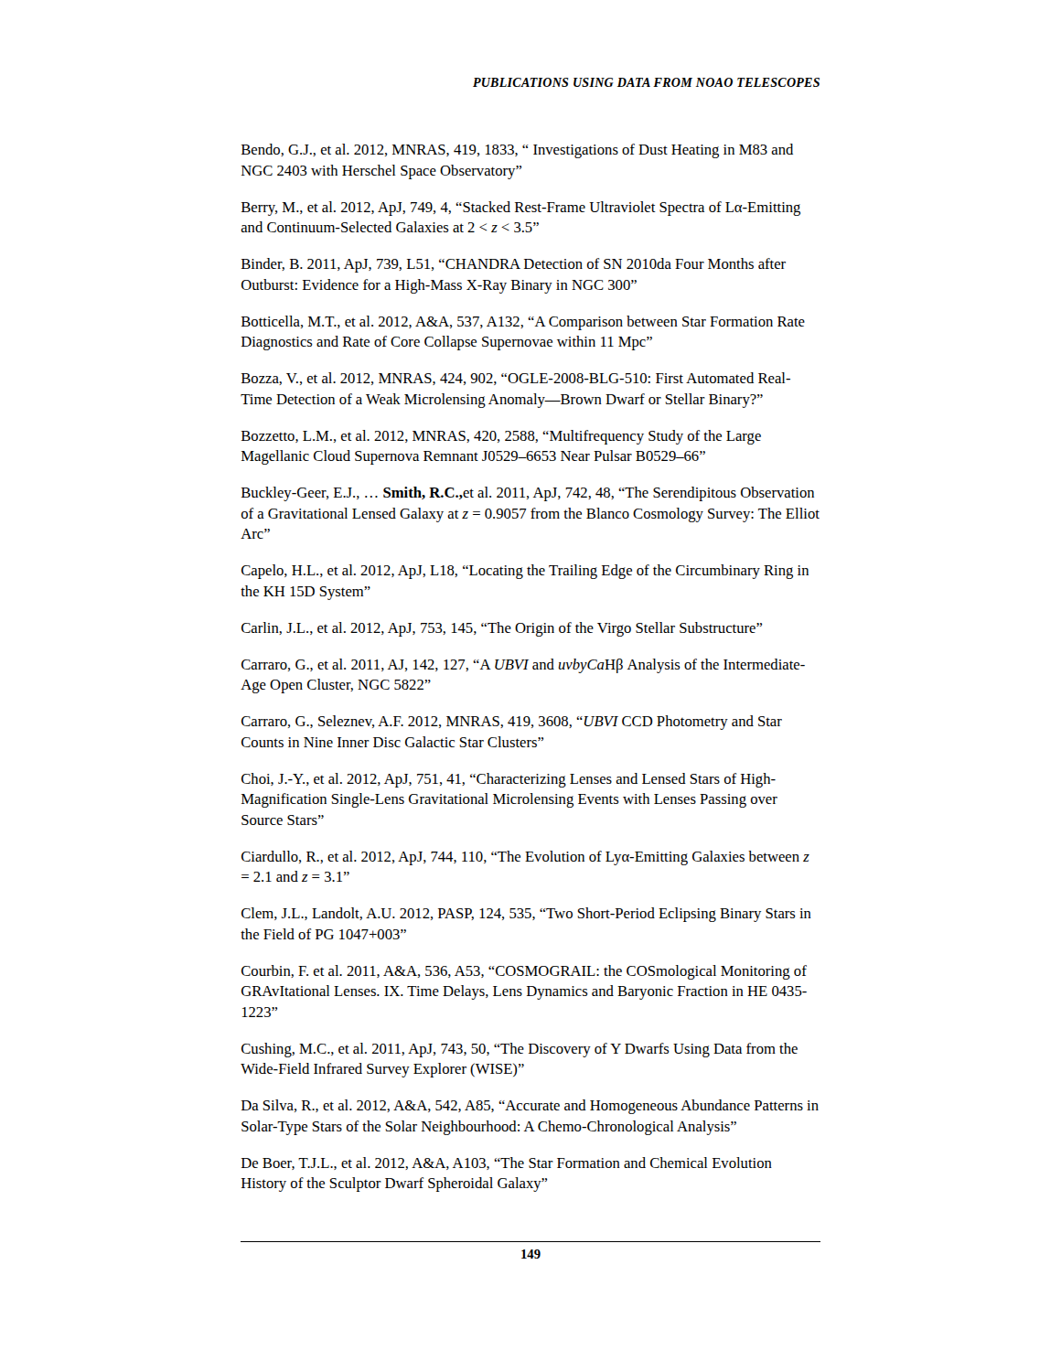PUBLICATIONS USING DATA FROM NOAO TELESCOPES
Bendo, G.J., et al. 2012, MNRAS, 419, 1833, “ Investigations of Dust Heating in M83 and NGC 2403 with Herschel Space Observatory”
Berry, M., et al. 2012, ApJ, 749, 4, “Stacked Rest-Frame Ultraviolet Spectra of Lα-Emitting and Continuum-Selected Galaxies at 2 < z < 3.5”
Binder, B. 2011, ApJ, 739, L51, “CHANDRA Detection of SN 2010da Four Months after Outburst: Evidence for a High-Mass X-Ray Binary in NGC 300”
Botticella, M.T., et al. 2012, A&A, 537, A132, “A Comparison between Star Formation Rate Diagnostics and Rate of Core Collapse Supernovae within 11 Mpc”
Bozza, V., et al. 2012, MNRAS, 424, 902, “OGLE-2008-BLG-510: First Automated Real-Time Detection of a Weak Microlensing Anomaly—Brown Dwarf or Stellar Binary?”
Bozzetto, L.M., et al. 2012, MNRAS, 420, 2588, “Multifrequency Study of the Large Magellanic Cloud Supernova Remnant J0529–6653 Near Pulsar B0529–66”
Buckley-Geer, E.J., … Smith, R.C., et al. 2011, ApJ, 742, 48, “The Serendipitous Observation of a Gravitational Lensed Galaxy at z = 0.9057 from the Blanco Cosmology Survey: The Elliot Arc”
Capelo, H.L., et al. 2012, ApJ, L18, “Locating the Trailing Edge of the Circumbinary Ring in the KH 15D System”
Carlin, J.L., et al. 2012, ApJ, 753, 145, “The Origin of the Virgo Stellar Substructure”
Carraro, G., et al. 2011, AJ, 142, 127, “A UBVI and uvbyCa Hβ Analysis of the Intermediate-Age Open Cluster, NGC 5822”
Carraro, G., Seleznev, A.F. 2012, MNRAS, 419, 3608, “UBVI CCD Photometry and Star Counts in Nine Inner Disc Galactic Star Clusters”
Choi, J.-Y., et al. 2012, ApJ, 751, 41, “Characterizing Lenses and Lensed Stars of High-Magnification Single-Lens Gravitational Microlensing Events with Lenses Passing over Source Stars”
Ciardullo, R., et al. 2012, ApJ, 744, 110, “The Evolution of Lyα-Emitting Galaxies between z = 2.1 and z = 3.1”
Clem, J.L., Landolt, A.U. 2012, PASP, 124, 535, “Two Short-Period Eclipsing Binary Stars in the Field of PG 1047+003”
Courbin, F. et al. 2011, A&A, 536, A53, “COSMOGRAIL: the COSmological Monitoring of GRAvItational Lenses. IX. Time Delays, Lens Dynamics and Baryonic Fraction in HE 0435-1223”
Cushing, M.C., et al. 2011, ApJ, 743, 50, “The Discovery of Y Dwarfs Using Data from the Wide-Field Infrared Survey Explorer (WISE)”
Da Silva, R., et al. 2012, A&A, 542, A85, “Accurate and Homogeneous Abundance Patterns in Solar-Type Stars of the Solar Neighbourhood: A Chemo-Chronological Analysis”
De Boer, T.J.L., et al. 2012, A&A, A103, “The Star Formation and Chemical Evolution History of the Sculptor Dwarf Spheroidal Galaxy”
149